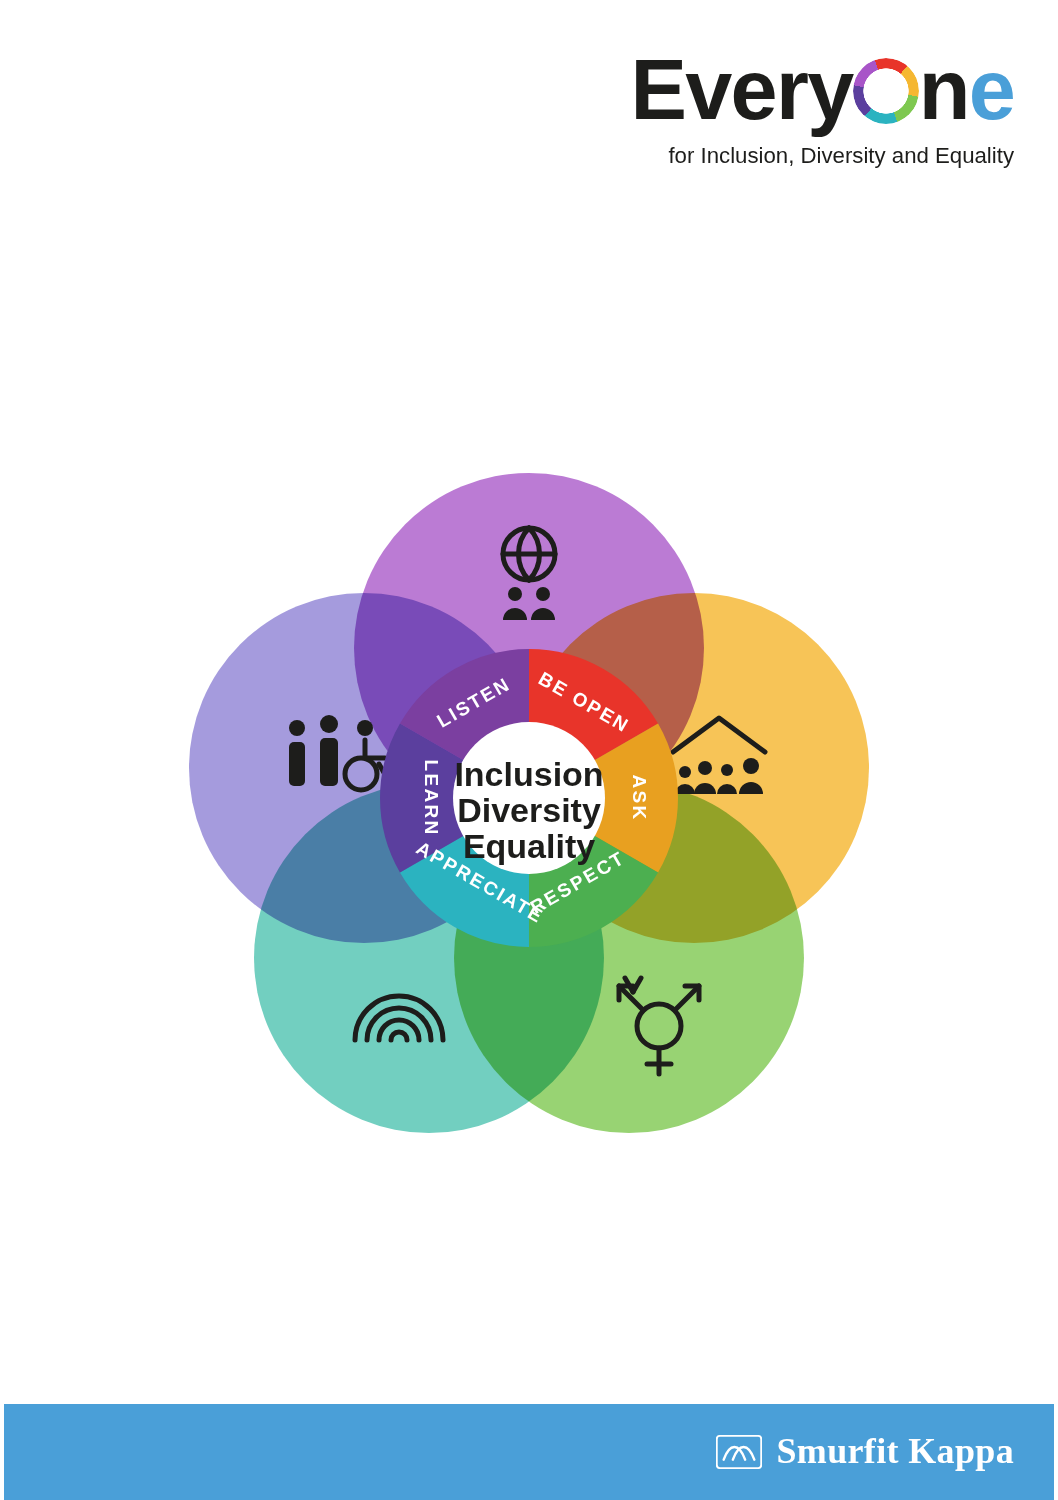Every ne
for Inclusion, Diversity and Equality
Inclusion, Diversity and Equality diagram Five overlapping coloured circles with icons surround a central ring. The ring is divided into six labelled segments: Be Open, Ask, Respect, Appreciate, Learn and Listen. The centre reads Inclusion, Diversity, Equality. BE OPEN ASK RESPECT APPRECIATE LEARN LISTEN Inclusion Diversity Equality
Smurfit Kappa